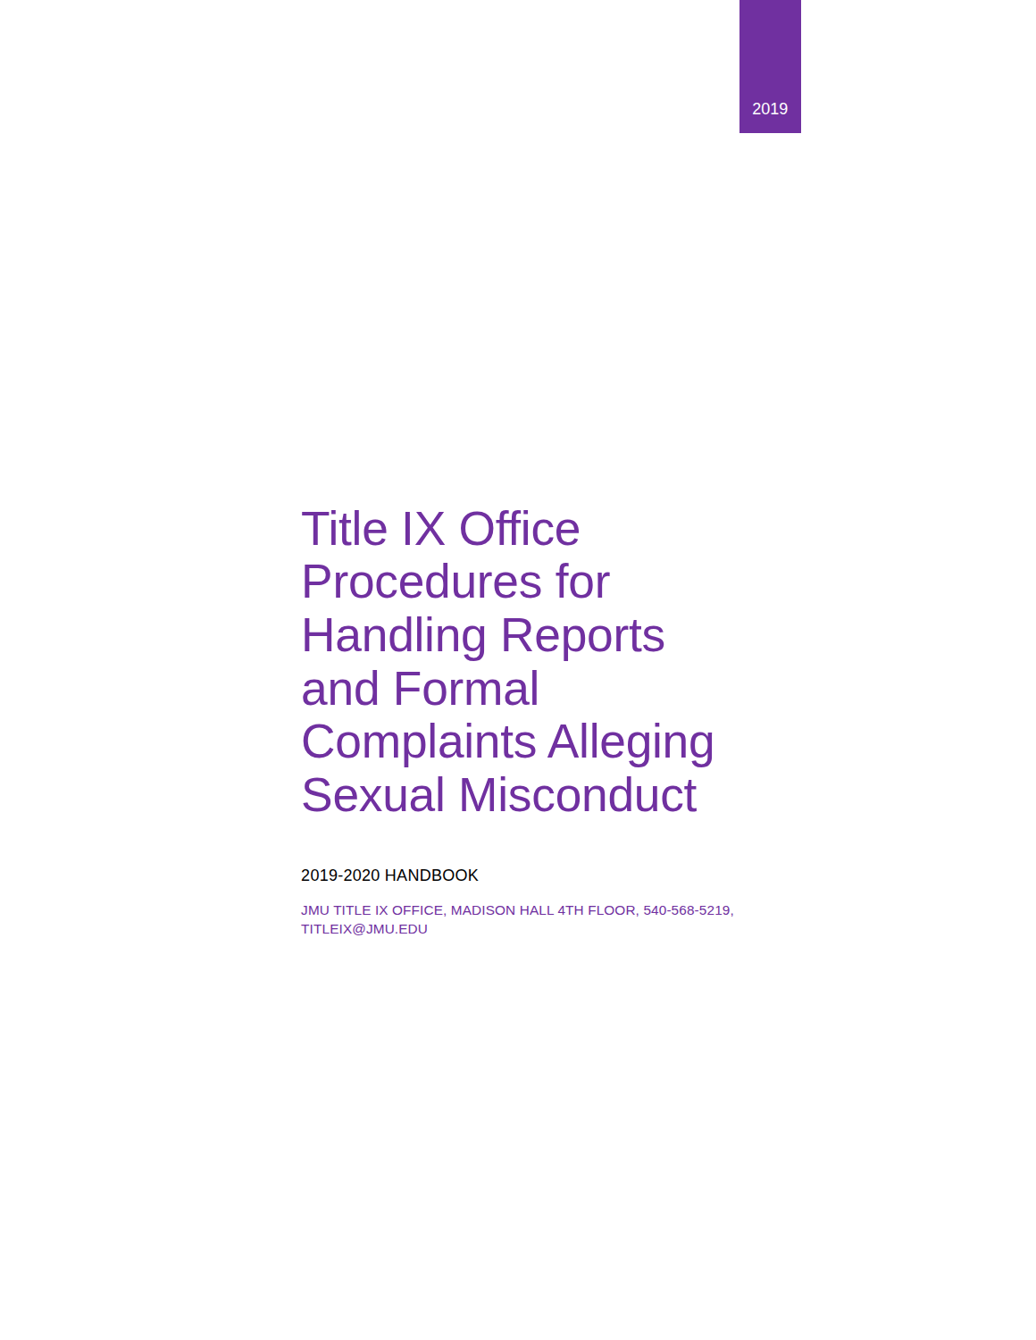2019
Title IX Office Procedures for Handling Reports and Formal Complaints Alleging Sexual Misconduct
2019-2020 HANDBOOK
JMU TITLE IX OFFICE, MADISON HALL 4TH FLOOR, 540-568-5219,
TITLEIX@JMU.EDU